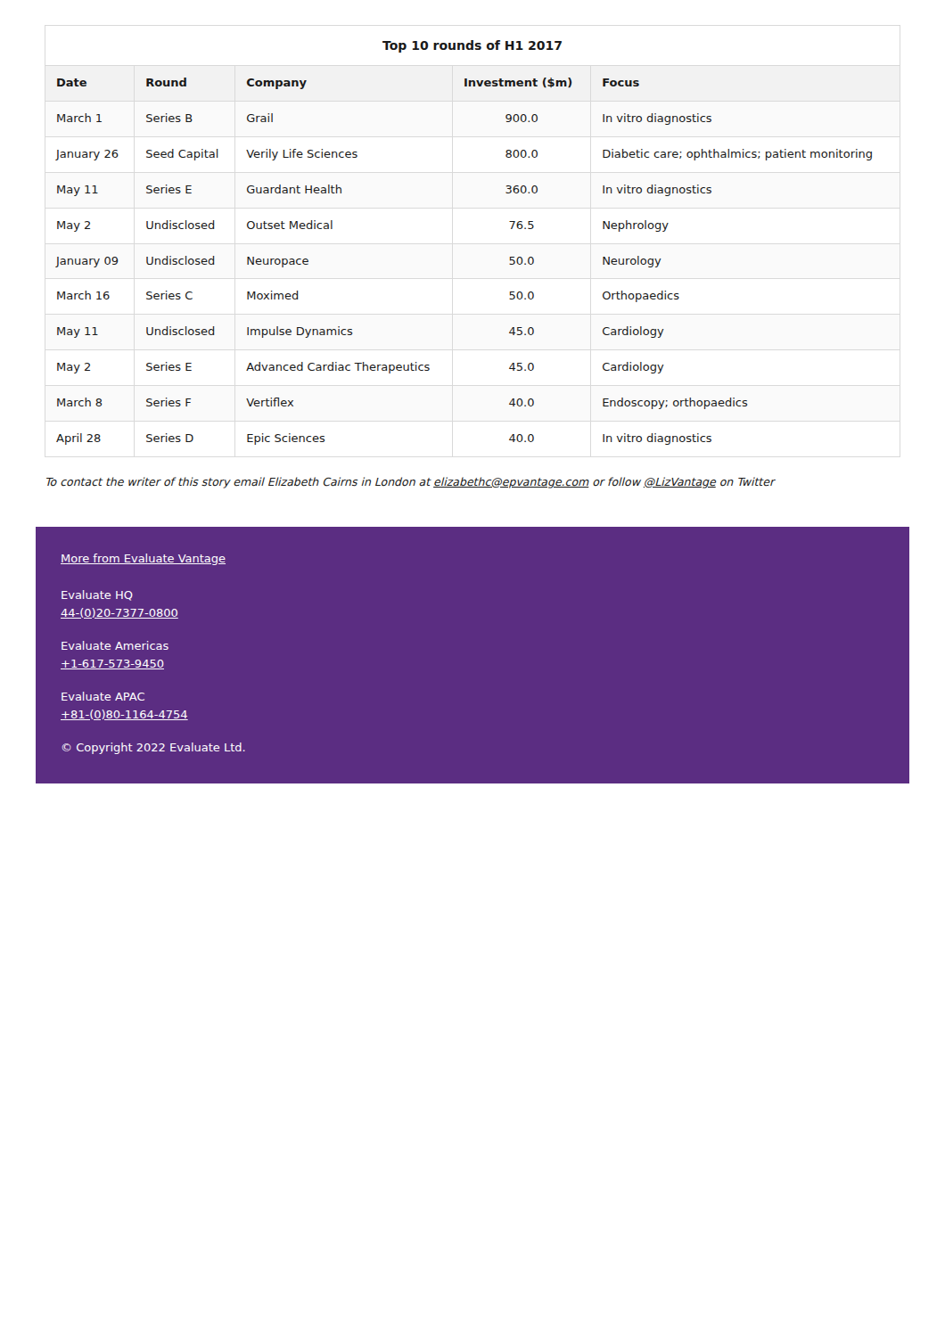Top 10 rounds of H1 2017
| Date | Round | Company | Investment ($m) | Focus |
| --- | --- | --- | --- | --- |
| March 1 | Series B | Grail | 900.0 | In vitro diagnostics |
| January 26 | Seed Capital | Verily Life Sciences | 800.0 | Diabetic care; ophthalmics; patient monitoring |
| May 11 | Series E | Guardant Health | 360.0 | In vitro diagnostics |
| May 2 | Undisclosed | Outset Medical | 76.5 | Nephrology |
| January 09 | Undisclosed | Neuropace | 50.0 | Neurology |
| March 16 | Series C | Moximed | 50.0 | Orthopaedics |
| May 11 | Undisclosed | Impulse Dynamics | 45.0 | Cardiology |
| May 2 | Series E | Advanced Cardiac Therapeutics | 45.0 | Cardiology |
| March 8 | Series F | Vertiflex | 40.0 | Endoscopy; orthopaedics |
| April 28 | Series D | Epic Sciences | 40.0 | In vitro diagnostics |
To contact the writer of this story email Elizabeth Cairns in London at elizabethc@epvantage.com or follow @LizVantage on Twitter
More from Evaluate Vantage
Evaluate HQ
44-(0)20-7377-0800
Evaluate Americas
+1-617-573-9450
Evaluate APAC
+81-(0)80-1164-4754
© Copyright 2022 Evaluate Ltd.